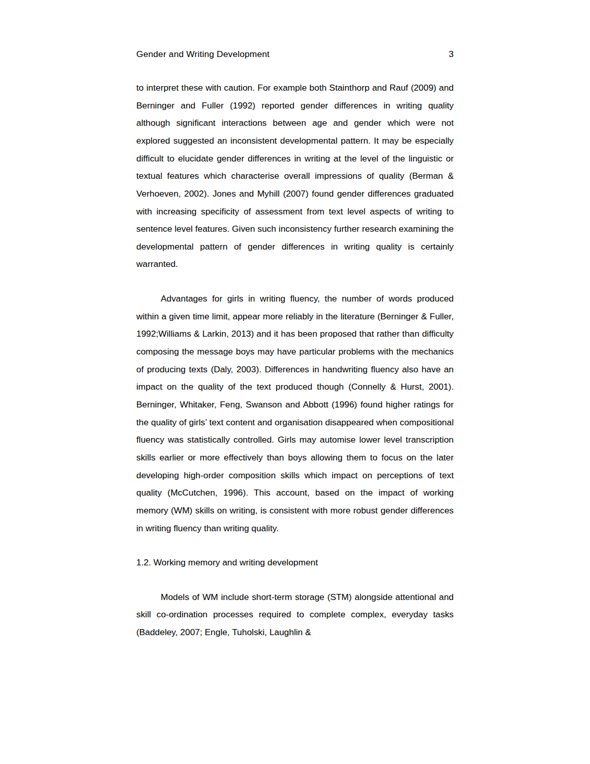Gender and Writing Development 3
to interpret these with caution. For example both Stainthorp and Rauf (2009) and Berninger and Fuller (1992) reported gender differences in writing quality although significant interactions between age and gender which were not explored suggested an inconsistent developmental pattern. It may be especially difficult to elucidate gender differences in writing at the level of the linguistic or textual features which characterise overall impressions of quality (Berman & Verhoeven, 2002). Jones and Myhill (2007) found gender differences graduated with increasing specificity of assessment from text level aspects of writing to sentence level features. Given such inconsistency further research examining the developmental pattern of gender differences in writing quality is certainly warranted.
Advantages for girls in writing fluency, the number of words produced within a given time limit, appear more reliably in the literature (Berninger & Fuller, 1992;Williams & Larkin, 2013) and it has been proposed that rather than difficulty composing the message boys may have particular problems with the mechanics of producing texts (Daly, 2003). Differences in handwriting fluency also have an impact on the quality of the text produced though (Connelly & Hurst, 2001). Berninger, Whitaker, Feng, Swanson and Abbott (1996) found higher ratings for the quality of girls’ text content and organisation disappeared when compositional fluency was statistically controlled. Girls may automise lower level transcription skills earlier or more effectively than boys allowing them to focus on the later developing high-order composition skills which impact on perceptions of text quality (McCutchen, 1996). This account, based on the impact of working memory (WM) skills on writing, is consistent with more robust gender differences in writing fluency than writing quality.
1.2. Working memory and writing development
Models of WM include short-term storage (STM) alongside attentional and skill co-ordination processes required to complete complex, everyday tasks (Baddeley, 2007; Engle, Tuholski, Laughlin &